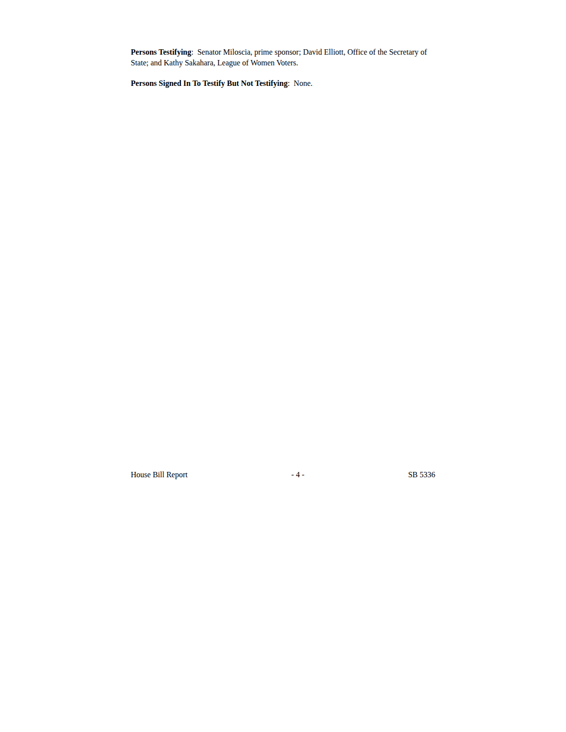Persons Testifying: Senator Miloscia, prime sponsor; David Elliott, Office of the Secretary of State; and Kathy Sakahara, League of Women Voters.
Persons Signed In To Testify But Not Testifying: None.
House Bill Report
- 4 -
SB 5336